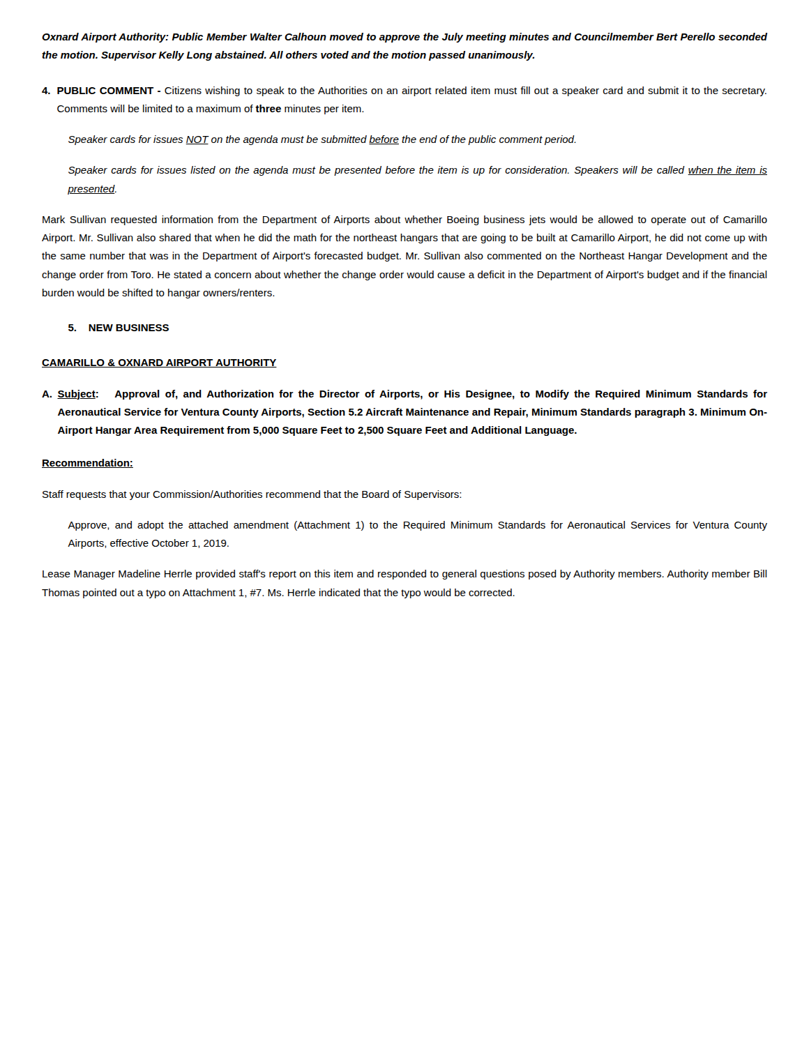Oxnard Airport Authority: Public Member Walter Calhoun moved to approve the July meeting minutes and Councilmember Bert Perello seconded the motion. Supervisor Kelly Long abstained. All others voted and the motion passed unanimously.
4.
PUBLIC COMMENT - Citizens wishing to speak to the Authorities on an airport related item must fill out a speaker card and submit it to the secretary. Comments will be limited to a maximum of three minutes per item.
Speaker cards for issues NOT on the agenda must be submitted before the end of the public comment period.
Speaker cards for issues listed on the agenda must be presented before the item is up for consideration. Speakers will be called when the item is presented.
Mark Sullivan requested information from the Department of Airports about whether Boeing business jets would be allowed to operate out of Camarillo Airport. Mr. Sullivan also shared that when he did the math for the northeast hangars that are going to be built at Camarillo Airport, he did not come up with the same number that was in the Department of Airport's forecasted budget. Mr. Sullivan also commented on the Northeast Hangar Development and the change order from Toro. He stated a concern about whether the change order would cause a deficit in the Department of Airport's budget and if the financial burden would be shifted to hangar owners/renters.
5. NEW BUSINESS
CAMARILLO & OXNARD AIRPORT AUTHORITY
A.
Subject: Approval of, and Authorization for the Director of Airports, or His Designee, to Modify the Required Minimum Standards for Aeronautical Service for Ventura County Airports, Section 5.2 Aircraft Maintenance and Repair, Minimum Standards paragraph 3. Minimum On-Airport Hangar Area Requirement from 5,000 Square Feet to 2,500 Square Feet and Additional Language.
Recommendation:
Staff requests that your Commission/Authorities recommend that the Board of Supervisors:
Approve, and adopt the attached amendment (Attachment 1) to the Required Minimum Standards for Aeronautical Services for Ventura County Airports, effective October 1, 2019.
Lease Manager Madeline Herrle provided staff's report on this item and responded to general questions posed by Authority members. Authority member Bill Thomas pointed out a typo on Attachment 1, #7. Ms. Herrle indicated that the typo would be corrected.